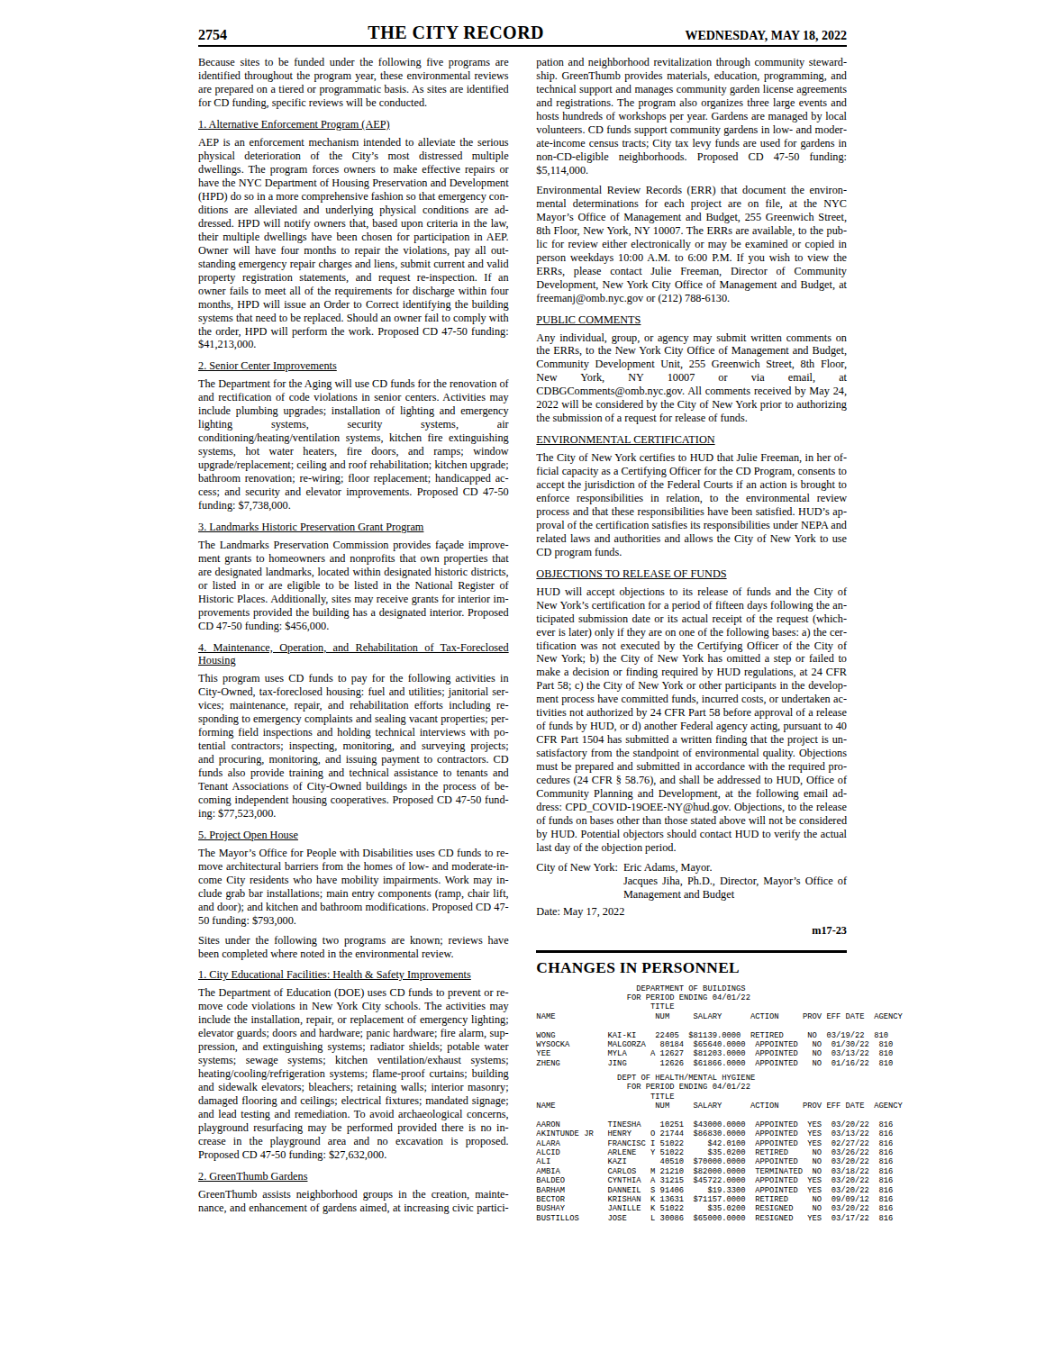2754
THE CITY RECORD
WEDNESDAY, MAY 18, 2022
Because sites to be funded under the following five programs are identified throughout the program year, these environmental reviews are prepared on a tiered or programmatic basis. As sites are identified for CD funding, specific reviews will be conducted.
1. Alternative Enforcement Program (AEP)
AEP is an enforcement mechanism intended to alleviate the serious physical deterioration of the City’s most distressed multiple dwellings. The program forces owners to make effective repairs or have the NYC Department of Housing Preservation and Development (HPD) do so in a more comprehensive fashion so that emergency conditions are alleviated and underlying physical conditions are addressed. HPD will notify owners that, based upon criteria in the law, their multiple dwellings have been chosen for participation in AEP. Owner will have four months to repair the violations, pay all outstanding emergency repair charges and liens, submit current and valid property registration statements, and request re-inspection. If an owner fails to meet all of the requirements for discharge within four months, HPD will issue an Order to Correct identifying the building systems that need to be replaced. Should an owner fail to comply with the order, HPD will perform the work. Proposed CD 47-50 funding: $41,213,000.
2. Senior Center Improvements
The Department for the Aging will use CD funds for the renovation of and rectification of code violations in senior centers. Activities may include plumbing upgrades; installation of lighting and emergency lighting systems, security systems, air conditioning/heating/ventilation systems, kitchen fire extinguishing systems, hot water heaters, fire doors, and ramps; window upgrade/replacement; ceiling and roof rehabilitation; kitchen upgrade; bathroom renovation; re-wiring; floor replacement; handicapped access; and security and elevator improvements. Proposed CD 47-50 funding: $7,738,000.
3. Landmarks Historic Preservation Grant Program
The Landmarks Preservation Commission provides façade improvement grants to homeowners and nonprofits that own properties that are designated landmarks, located within designated historic districts, or listed in or are eligible to be listed in the National Register of Historic Places. Additionally, sites may receive grants for interior improvements provided the building has a designated interior. Proposed CD 47-50 funding: $456,000.
4. Maintenance, Operation, and Rehabilitation of Tax-Foreclosed Housing
This program uses CD funds to pay for the following activities in City-Owned, tax-foreclosed housing: fuel and utilities; janitorial services; maintenance, repair, and rehabilitation efforts including responding to emergency complaints and sealing vacant properties; performing field inspections and holding technical interviews with potential contractors; inspecting, monitoring, and surveying projects; and procuring, monitoring, and issuing payment to contractors. CD funds also provide training and technical assistance to tenants and Tenant Associations of City-Owned buildings in the process of becoming independent housing cooperatives. Proposed CD 47-50 funding: $77,523,000.
5. Project Open House
The Mayor’s Office for People with Disabilities uses CD funds to remove architectural barriers from the homes of low- and moderate-income City residents who have mobility impairments. Work may include grab bar installations; main entry components (ramp, chair lift, and door); and kitchen and bathroom modifications. Proposed CD 47-50 funding: $793,000.
Sites under the following two programs are known; reviews have been completed where noted in the environmental review.
1. City Educational Facilities: Health & Safety Improvements
The Department of Education (DOE) uses CD funds to prevent or remove code violations in New York City schools. The activities may include the installation, repair, or replacement of emergency lighting; elevator guards; doors and hardware; panic hardware; fire alarm, suppression, and extinguishing systems; radiator shields; potable water systems; sewage systems; kitchen ventilation/exhaust systems; heating/cooling/refrigeration systems; flame-proof curtains; building and sidewalk elevators; bleachers; retaining walls; interior masonry; damaged flooring and ceilings; electrical fixtures; mandated signage; and lead testing and remediation. To avoid archaeological concerns, playground resurfacing may be performed provided there is no increase in the playground area and no excavation is proposed. Proposed CD 47-50 funding: $27,632,000.
2. GreenThumb Gardens
GreenThumb assists neighborhood groups in the creation, maintenance, and enhancement of gardens aimed, at increasing civic participation and neighborhood revitalization through community stewardship. GreenThumb provides materials, education, programming, and technical support and manages community garden license agreements and registrations. The program also organizes three large events and hosts hundreds of workshops per year. Gardens are managed by local volunteers. CD funds support community gardens in low- and moderate-income census tracts; City tax levy funds are used for gardens in non-CD-eligible neighborhoods. Proposed CD 47-50 funding: $5,114,000.
Environmental Review Records (ERR) that document the environmental determinations for each project are on file, at the NYC Mayor’s Office of Management and Budget, 255 Greenwich Street, 8th Floor, New York, NY 10007. The ERRs are available, to the public for review either electronically or may be examined or copied in person weekdays 10:00 A.M. to 6:00 P.M. If you wish to view the ERRs, please contact Julie Freeman, Director of Community Development, New York City Office of Management and Budget, at freemanj@omb.nyc.gov or (212) 788-6130.
PUBLIC COMMENTS
Any individual, group, or agency may submit written comments on the ERRs, to the New York City Office of Management and Budget, Community Development Unit, 255 Greenwich Street, 8th Floor, New York, NY 10007 or via email, at CDBGComments@omb.nyc.gov. All comments received by May 24, 2022 will be considered by the City of New York prior to authorizing the submission of a request for release of funds.
ENVIRONMENTAL CERTIFICATION
The City of New York certifies to HUD that Julie Freeman, in her official capacity as a Certifying Officer for the CD Program, consents to accept the jurisdiction of the Federal Courts if an action is brought to enforce responsibilities in relation, to the environmental review process and that these responsibilities have been satisfied. HUD’s approval of the certification satisfies its responsibilities under NEPA and related laws and authorities and allows the City of New York to use CD program funds.
OBJECTIONS TO RELEASE OF FUNDS
HUD will accept objections to its release of funds and the City of New York’s certification for a period of fifteen days following the anticipated submission date or its actual receipt of the request (whichever is later) only if they are on one of the following bases: a) the certification was not executed by the Certifying Officer of the City of New York; b) the City of New York has omitted a step or failed to make a decision or finding required by HUD regulations, at 24 CFR Part 58; c) the City of New York or other participants in the development process have committed funds, incurred costs, or undertaken activities not authorized by 24 CFR Part 58 before approval of a release of funds by HUD, or d) another Federal agency acting, pursuant to 40 CFR Part 1504 has submitted a written finding that the project is unsatisfactory from the standpoint of environmental quality. Objections must be prepared and submitted in accordance with the required procedures (24 CFR § 58.76), and shall be addressed to HUD, Office of Community Planning and Development, at the following email address: CPD_COVID-19OEE-NY@hud.gov. Objections, to the release of funds on bases other than those stated above will not be considered by HUD. Potential objectors should contact HUD to verify the actual last day of the objection period.
City of New York:
Eric Adams, Mayor.
Jacques Jiha, Ph.D., Director, Mayor’s Office of Management and Budget
Date: May 17, 2022
m17-23
CHANGES IN PERSONNEL
DEPARTMENT OF BUILDINGS FOR PERIOD ENDING 04/01/22 TITLE NAME NUM SALARY ACTION PROV EFF DATE AGENCY WONG KAI-KI 22405 $81139.0000 RETIRED NO 03/19/22 810 WYSOCKA MALGORZA 80184 $65640.0000 APPOINTED NO 01/30/22 810 YEE MYLA A 12627 $81203.0000 APPOINTED NO 03/13/22 810 ZHENG JING 12626 $61866.0000 APPOINTED NO 01/16/22 810
DEPT OF HEALTH/MENTAL HYGIENE FOR PERIOD ENDING 04/01/22 TITLE NAME NUM SALARY ACTION PROV EFF DATE AGENCY AARON TINESHA 10251 $43000.0000 APPOINTED YES 03/20/22 816 AKINTUNDE JR HENRY O 21744 $86830.0000 APPOINTED YES 03/13/22 816 ALARA FRANCISC I 51022 $42.0100 APPOINTED YES 02/27/22 816 ALCID ARLENE Y 51022 $35.0200 RETIRED NO 03/26/22 816 ALI KAZI 40510 $70000.0000 APPOINTED NO 03/20/22 816 AMBIA CARLOS M 21210 $82000.0000 TERMINATED NO 03/18/22 816 BALDEO CYNTHIA A 31215 $45722.0000 APPOINTED YES 03/20/22 816 BARHAM DANNEIL S 91406 $19.3300 APPOINTED YES 03/20/22 816 BECTOR KRISHAN K 13631 $71157.0000 RETIRED NO 09/09/12 816 BUSHAY JANILLE K 51022 $35.0200 RESIGNED NO 03/20/22 816 BUSTILLOS JOSE L 30086 $65000.0000 RESIGNED YES 03/17/22 816